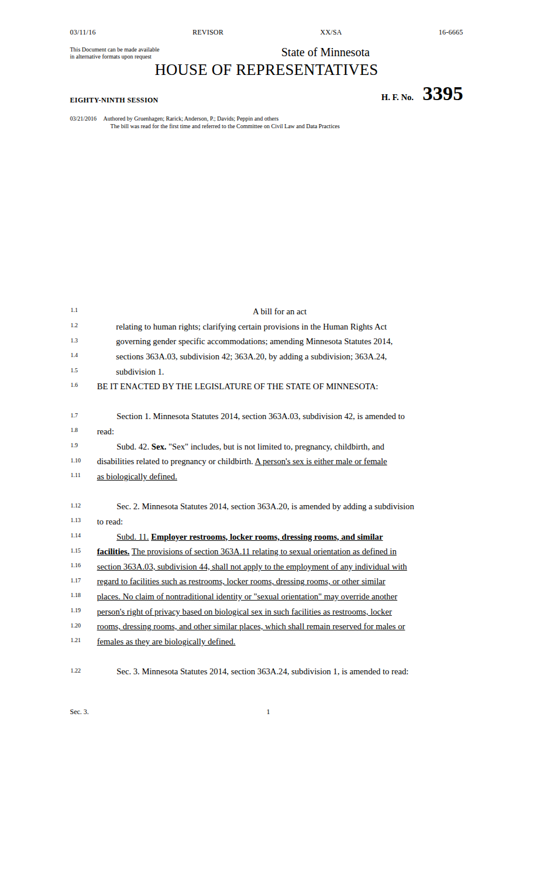03/11/16 REVISOR XX/SA 16-6665
This Document can be made available
in alternative formats upon request
State of Minnesota
HOUSE OF REPRESENTATIVES
EIGHTY-NINTH SESSION
H. F. No. 3395
03/21/2016 Authored by Gruenhagen; Rarick; Anderson, P.; Davids; Peppin and others
The bill was read for the first time and referred to the Committee on Civil Law and Data Practices
| 1.1 | A bill for an act |
| 1.2 | relating to human rights; clarifying certain provisions in the Human Rights Act |
| 1.3 | governing gender specific accommodations; amending Minnesota Statutes 2014, |
| 1.4 | sections 363A.03, subdivision 42; 363A.20, by adding a subdivision; 363A.24, |
| 1.5 | subdivision 1. |
| 1.6 | BE IT ENACTED BY THE LEGISLATURE OF THE STATE OF MINNESOTA: |
| 1.7 | Section 1. Minnesota Statutes 2014, section 363A.03, subdivision 42, is amended to |
| 1.8 | read: |
| 1.9 | Subd. 42. Sex. "Sex" includes, but is not limited to, pregnancy, childbirth, and |
| 1.10 | disabilities related to pregnancy or childbirth. A person's sex is either male or female |
| 1.11 | as biologically defined. |
| 1.12 | Sec. 2. Minnesota Statutes 2014, section 363A.20, is amended by adding a subdivision |
| 1.13 | to read: |
| 1.14 | Subd. 11. Employer restrooms, locker rooms, dressing rooms, and similar |
| 1.15 | facilities. The provisions of section 363A.11 relating to sexual orientation as defined in |
| 1.16 | section 363A.03, subdivision 44, shall not apply to the employment of any individual with |
| 1.17 | regard to facilities such as restrooms, locker rooms, dressing rooms, or other similar |
| 1.18 | places. No claim of nontraditional identity or "sexual orientation" may override another |
| 1.19 | person's right of privacy based on biological sex in such facilities as restrooms, locker |
| 1.20 | rooms, dressing rooms, and other similar places, which shall remain reserved for males or |
| 1.21 | females as they are biologically defined. |
| 1.22 | Sec. 3. Minnesota Statutes 2014, section 363A.24, subdivision 1, is amended to read: |
Sec. 3.
1